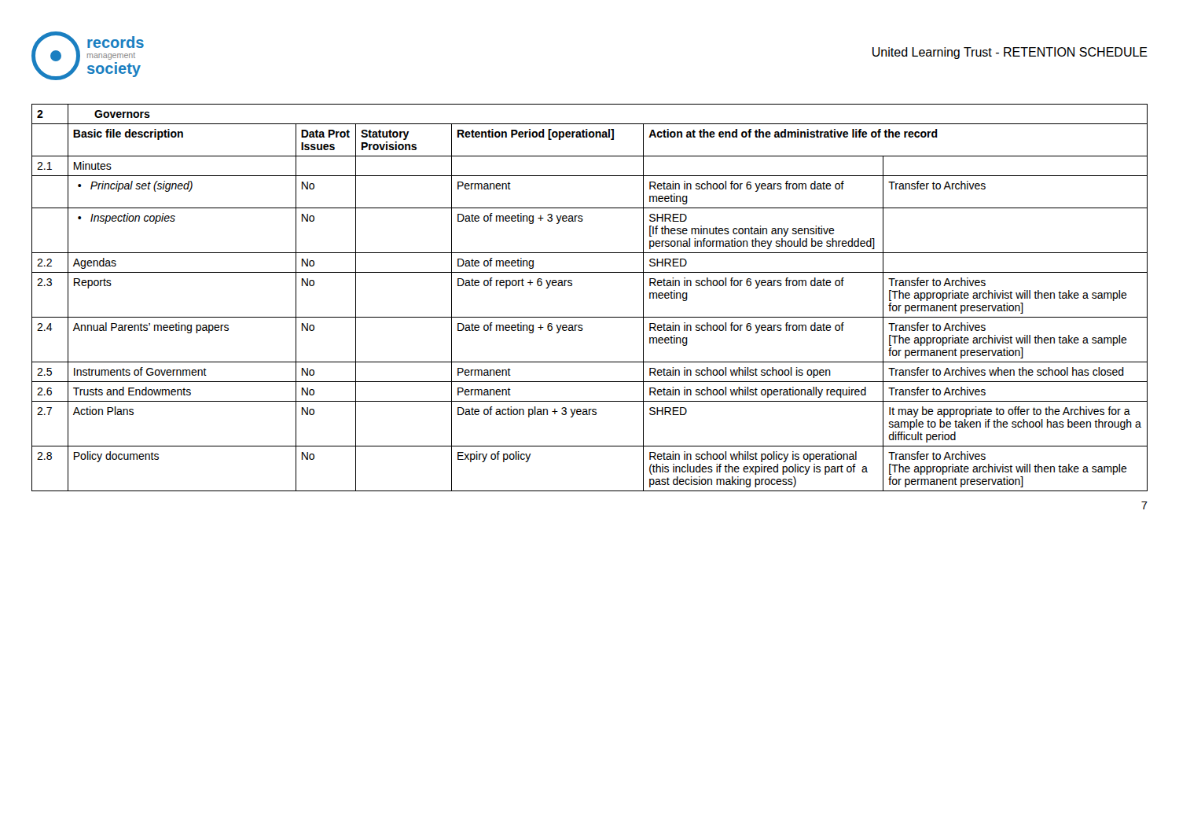records
management
society
United Learning Trust - RETENTION SCHEDULE
| 2 | Governors |
| | Basic file description | Data Prot Issues | Statutory Provisions | Retention Period [operational] | Action at the end of the administrative life of the record |
| 2.1 | Minutes | | | | | |
| | Principal set (signed) | No | | Permanent | Retain in school for 6 years from date of meeting | Transfer to Archives |
| | Inspection copies | No | | Date of meeting + 3 years | SHRED [If these minutes contain any sensitive personal information they should be shredded] | |
| 2.2 | Agendas | No | | Date of meeting | SHRED | |
| 2.3 | Reports | No | | Date of report + 6 years | Retain in school for 6 years from date of meeting | Transfer to Archives [The appropriate archivist will then take a sample for permanent preservation] |
| 2.4 | Annual Parents’ meeting papers | No | | Date of meeting + 6 years | Retain in school for 6 years from date of meeting | Transfer to Archives [The appropriate archivist will then take a sample for permanent preservation] |
| 2.5 | Instruments of Government | No | | Permanent | Retain in school whilst school is open | Transfer to Archives when the school has closed |
| 2.6 | Trusts and Endowments | No | | Permanent | Retain in school whilst operationally required | Transfer to Archives |
| 2.7 | Action Plans | No | | Date of action plan + 3 years | SHRED | It may be appropriate to offer to the Archives for a sample to be taken if the school has been through a difficult period |
| 2.8 | Policy documents | No | | Expiry of policy | Retain in school whilst policy is operational (this includes if the expired policy is part of a past decision making process) | Transfer to Archives [The appropriate archivist will then take a sample for permanent preservation] |
7